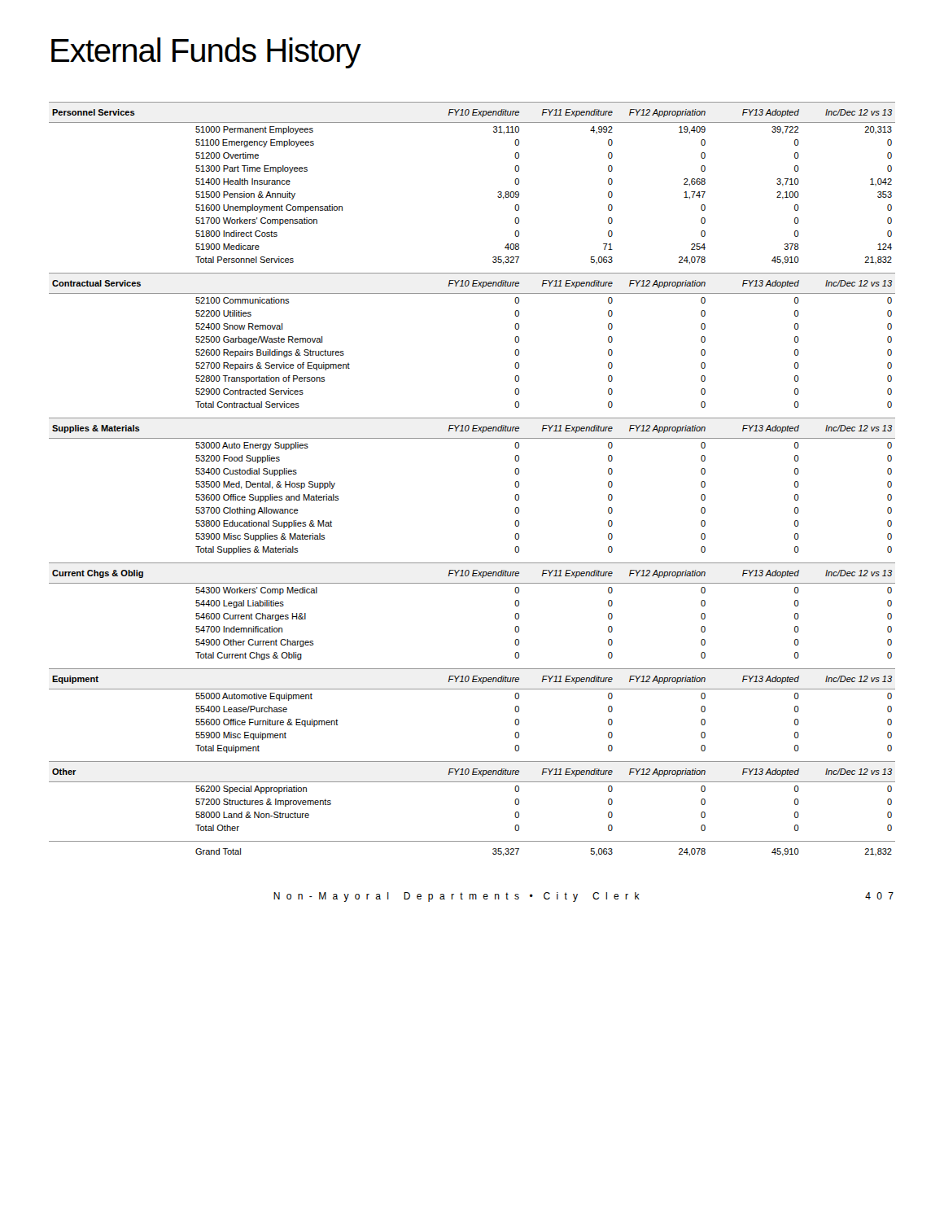External Funds History
| Personnel Services | FY10 Expenditure | FY11 Expenditure | FY12 Appropriation | FY13 Adopted | Inc/Dec 12 vs 13 |
| --- | --- | --- | --- | --- | --- |
| 51000 Permanent Employees | 31,110 | 4,992 | 19,409 | 39,722 | 20,313 |
| 51100 Emergency Employees | 0 | 0 | 0 | 0 | 0 |
| 51200 Overtime | 0 | 0 | 0 | 0 | 0 |
| 51300 Part Time Employees | 0 | 0 | 0 | 0 | 0 |
| 51400 Health Insurance | 0 | 0 | 2,668 | 3,710 | 1,042 |
| 51500 Pension & Annuity | 3,809 | 0 | 1,747 | 2,100 | 353 |
| 51600 Unemployment Compensation | 0 | 0 | 0 | 0 | 0 |
| 51700 Workers' Compensation | 0 | 0 | 0 | 0 | 0 |
| 51800 Indirect Costs | 0 | 0 | 0 | 0 | 0 |
| 51900 Medicare | 408 | 71 | 254 | 378 | 124 |
| Total Personnel Services | 35,327 | 5,063 | 24,078 | 45,910 | 21,832 |
| Contractual Services | FY10 Expenditure | FY11 Expenditure | FY12 Appropriation | FY13 Adopted | Inc/Dec 12 vs 13 |
| 52100 Communications | 0 | 0 | 0 | 0 | 0 |
| 52200 Utilities | 0 | 0 | 0 | 0 | 0 |
| 52400 Snow Removal | 0 | 0 | 0 | 0 | 0 |
| 52500 Garbage/Waste Removal | 0 | 0 | 0 | 0 | 0 |
| 52600 Repairs Buildings & Structures | 0 | 0 | 0 | 0 | 0 |
| 52700 Repairs & Service of Equipment | 0 | 0 | 0 | 0 | 0 |
| 52800 Transportation of Persons | 0 | 0 | 0 | 0 | 0 |
| 52900 Contracted Services | 0 | 0 | 0 | 0 | 0 |
| Total Contractual Services | 0 | 0 | 0 | 0 | 0 |
| Supplies & Materials | FY10 Expenditure | FY11 Expenditure | FY12 Appropriation | FY13 Adopted | Inc/Dec 12 vs 13 |
| 53000 Auto Energy Supplies | 0 | 0 | 0 | 0 | 0 |
| 53200 Food Supplies | 0 | 0 | 0 | 0 | 0 |
| 53400 Custodial Supplies | 0 | 0 | 0 | 0 | 0 |
| 53500 Med, Dental, & Hosp Supply | 0 | 0 | 0 | 0 | 0 |
| 53600 Office Supplies and Materials | 0 | 0 | 0 | 0 | 0 |
| 53700 Clothing Allowance | 0 | 0 | 0 | 0 | 0 |
| 53800 Educational Supplies & Mat | 0 | 0 | 0 | 0 | 0 |
| 53900 Misc Supplies & Materials | 0 | 0 | 0 | 0 | 0 |
| Total Supplies & Materials | 0 | 0 | 0 | 0 | 0 |
| Current Chgs & Oblig | FY10 Expenditure | FY11 Expenditure | FY12 Appropriation | FY13 Adopted | Inc/Dec 12 vs 13 |
| 54300 Workers' Comp Medical | 0 | 0 | 0 | 0 | 0 |
| 54400 Legal Liabilities | 0 | 0 | 0 | 0 | 0 |
| 54600 Current Charges H&I | 0 | 0 | 0 | 0 | 0 |
| 54700 Indemnification | 0 | 0 | 0 | 0 | 0 |
| 54900 Other Current Charges | 0 | 0 | 0 | 0 | 0 |
| Total Current Chgs & Oblig | 0 | 0 | 0 | 0 | 0 |
| Equipment | FY10 Expenditure | FY11 Expenditure | FY12 Appropriation | FY13 Adopted | Inc/Dec 12 vs 13 |
| 55000 Automotive Equipment | 0 | 0 | 0 | 0 | 0 |
| 55400 Lease/Purchase | 0 | 0 | 0 | 0 | 0 |
| 55600 Office Furniture & Equipment | 0 | 0 | 0 | 0 | 0 |
| 55900 Misc Equipment | 0 | 0 | 0 | 0 | 0 |
| Total Equipment | 0 | 0 | 0 | 0 | 0 |
| Other | FY10 Expenditure | FY11 Expenditure | FY12 Appropriation | FY13 Adopted | Inc/Dec 12 vs 13 |
| 56200 Special Appropriation | 0 | 0 | 0 | 0 | 0 |
| 57200 Structures & Improvements | 0 | 0 | 0 | 0 | 0 |
| 58000 Land & Non-Structure | 0 | 0 | 0 | 0 | 0 |
| Total Other | 0 | 0 | 0 | 0 | 0 |
| Grand Total | 35,327 | 5,063 | 24,078 | 45,910 | 21,832 |
N o n - M a y o r a l D e p a r t m e n t s • C i t y C l e r k 4 0 7